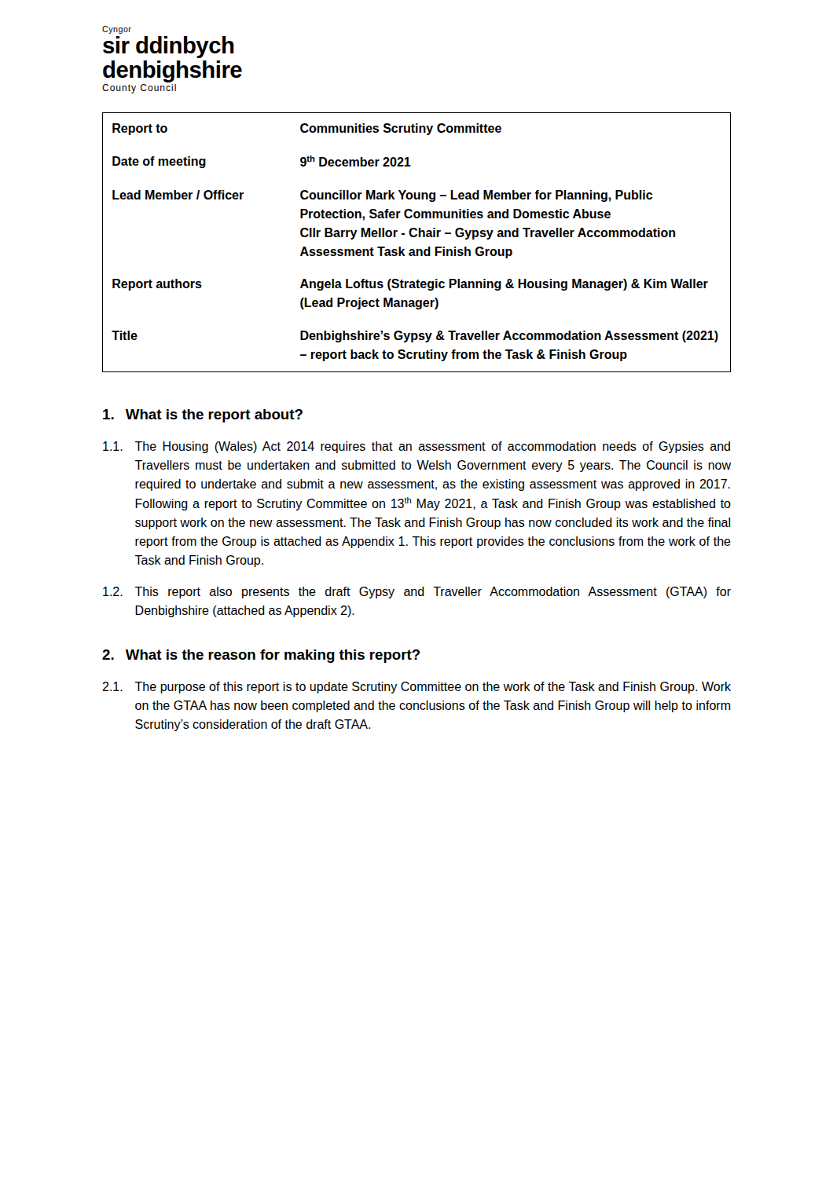Cyngor sir ddinbych denbighshire County Council
| Report to | Communities Scrutiny Committee |
| Date of meeting | 9 th December 2021 |
| Lead Member / Officer | Councillor Mark Young – Lead Member for Planning, Public Protection, Safer Communities and Domestic Abuse Cllr Barry Mellor - Chair – Gypsy and Traveller Accommodation Assessment Task and Finish Group |
| Report authors | Angela Loftus (Strategic Planning & Housing Manager) & Kim Waller (Lead Project Manager) |
| Title | Denbighshire’s Gypsy & Traveller Accommodation Assessment (2021) – report back to Scrutiny from the Task & Finish Group |
1. What is the report about?
1.1. The Housing (Wales) Act 2014 requires that an assessment of accommodation needs of Gypsies and Travellers must be undertaken and submitted to Welsh Government every 5 years. The Council is now required to undertake and submit a new assessment, as the existing assessment was approved in 2017. Following a report to Scrutiny Committee on 13th May 2021, a Task and Finish Group was established to support work on the new assessment. The Task and Finish Group has now concluded its work and the final report from the Group is attached as Appendix 1. This report provides the conclusions from the work of the Task and Finish Group.
1.2. This report also presents the draft Gypsy and Traveller Accommodation Assessment (GTAA) for Denbighshire (attached as Appendix 2).
2. What is the reason for making this report?
2.1. The purpose of this report is to update Scrutiny Committee on the work of the Task and Finish Group. Work on the GTAA has now been completed and the conclusions of the Task and Finish Group will help to inform Scrutiny’s consideration of the draft GTAA.